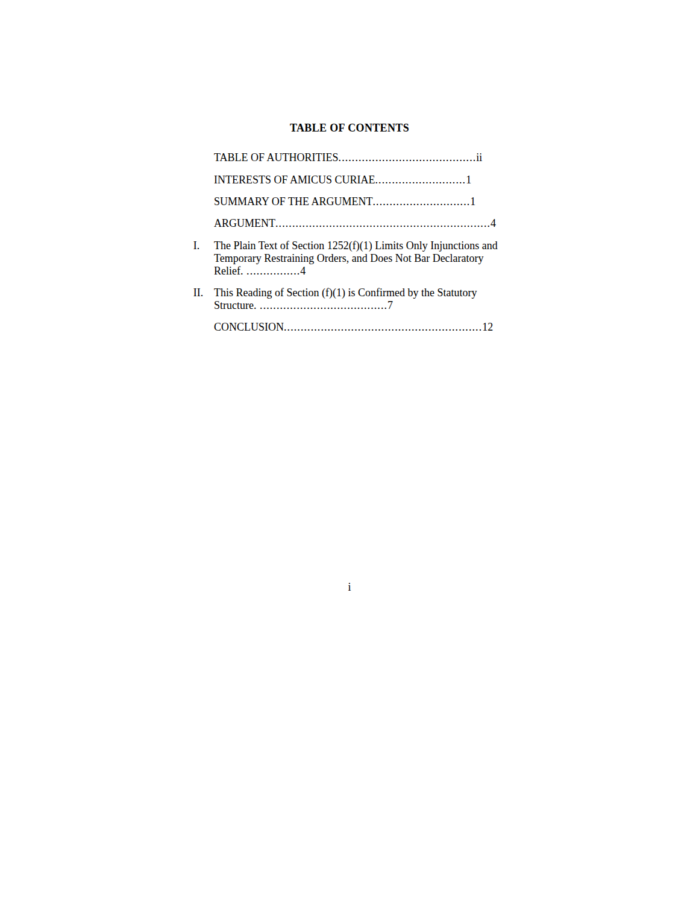TABLE OF CONTENTS
| | TABLE OF AUTHORITIES ......................................... ii |
| | INTERESTS OF AMICUS CURIAE ........................... 1 |
| | SUMMARY OF THE ARGUMENT ............................. 1 |
| | ARGUMENT ................................................................ 4 |
| I. | The Plain Text of Section 1252(f)(1) Limits Only Injunctions and Temporary Restraining Orders, and Does Not Bar Declaratory Relief. ................ 4 |
| II. | This Reading of Section (f)(1) is Confirmed by the Statutory Structure. ...................................... 7 |
| | CONCLUSION ........................................................... 12 |
i